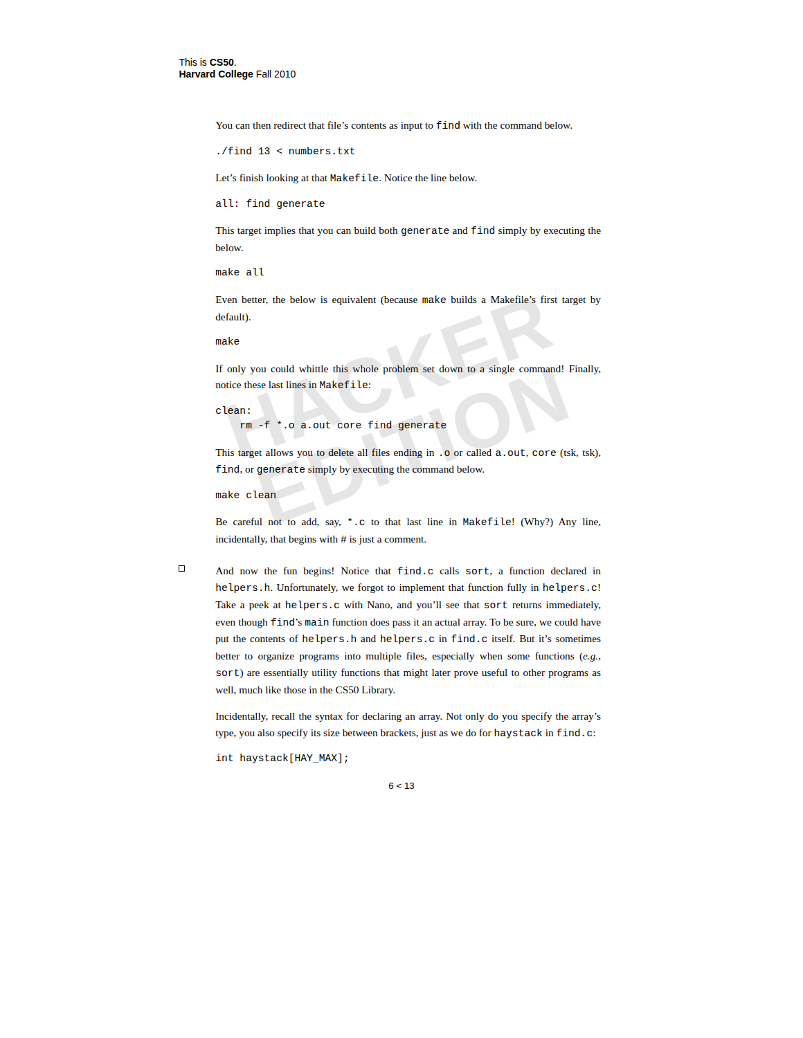HACKER EDITION
This is CS50.
Harvard College Fall 2010
You can then redirect that file’s contents as input to find with the command below.
./find 13 < numbers.txt
Let’s finish looking at that Makefile. Notice the line below.
all: find generate
This target implies that you can build both generate and find simply by executing the below.
make all
Even better, the below is equivalent (because make builds a Makefile’s first target by default).
make
If only you could whittle this whole problem set down to a single command! Finally, notice these last lines in Makefile:
clean:
    rm -f *.o a.out core find generate
This target allows you to delete all files ending in .o or called a.out, core (tsk, tsk), find, or generate simply by executing the command below.
make clean
Be careful not to add, say, *.c to that last line in Makefile! (Why?) Any line, incidentally, that begins with # is just a comment.
And now the fun begins! Notice that find.c calls sort, a function declared in helpers.h. Unfortunately, we forgot to implement that function fully in helpers.c! Take a peek at helpers.c with Nano, and you’ll see that sort returns immediately, even though find’s main function does pass it an actual array. To be sure, we could have put the contents of helpers.h and helpers.c in find.c itself. But it’s sometimes better to organize programs into multiple files, especially when some functions (e.g., sort) are essentially utility functions that might later prove useful to other programs as well, much like those in the CS50 Library.
Incidentally, recall the syntax for declaring an array. Not only do you specify the array’s type, you also specify its size between brackets, just as we do for haystack in find.c:
int haystack[HAY_MAX];
6 < 13